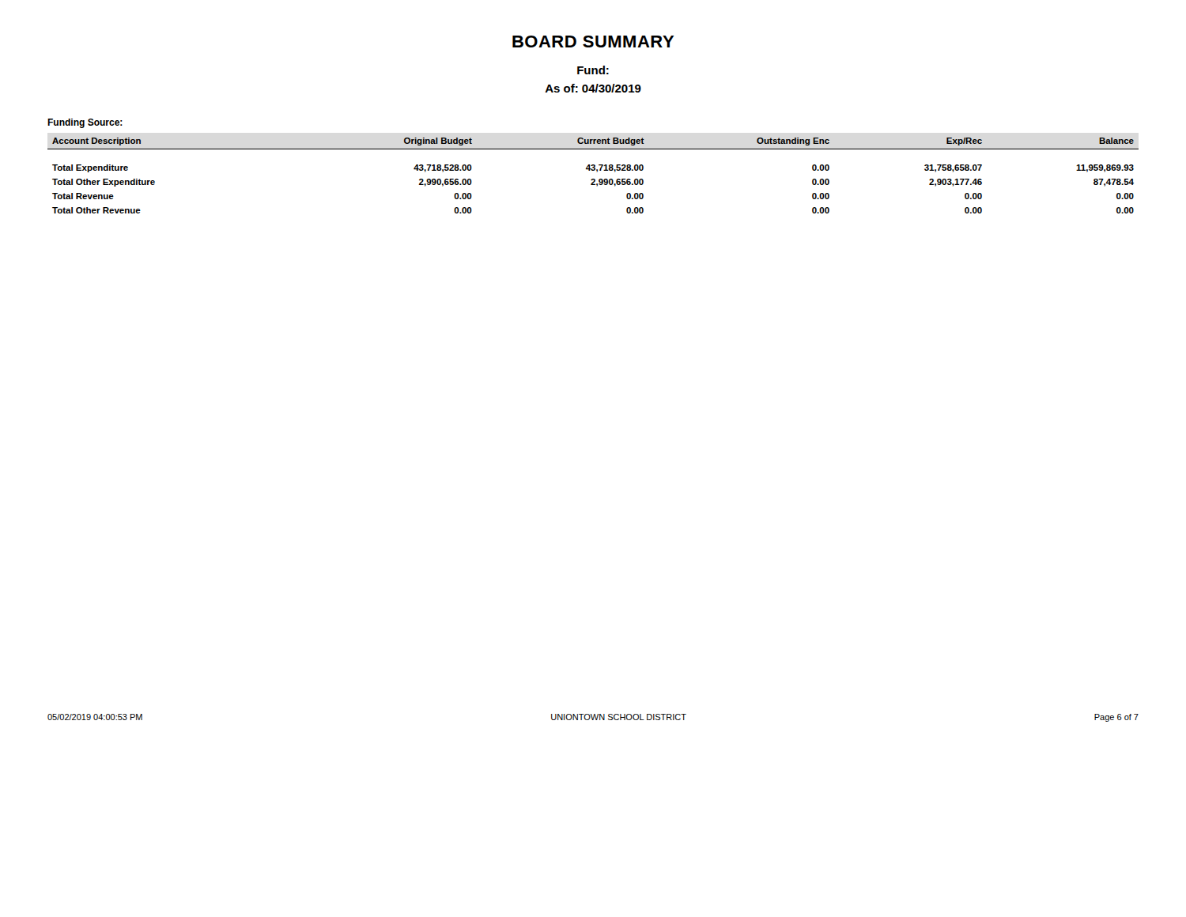BOARD SUMMARY
Fund:
As of: 04/30/2019
Funding Source:
| Account Description | Original Budget | Current Budget | Outstanding Enc | Exp/Rec | Balance |
| --- | --- | --- | --- | --- | --- |
| Total Expenditure | 43,718,528.00 | 43,718,528.00 | 0.00 | 31,758,658.07 | 11,959,869.93 |
| Total Other Expenditure | 2,990,656.00 | 2,990,656.00 | 0.00 | 2,903,177.46 | 87,478.54 |
| Total Revenue | 0.00 | 0.00 | 0.00 | 0.00 | 0.00 |
| Total Other Revenue | 0.00 | 0.00 | 0.00 | 0.00 | 0.00 |
05/02/2019 04:00:53 PM
UNIONTOWN SCHOOL DISTRICT
Page 6 of 7